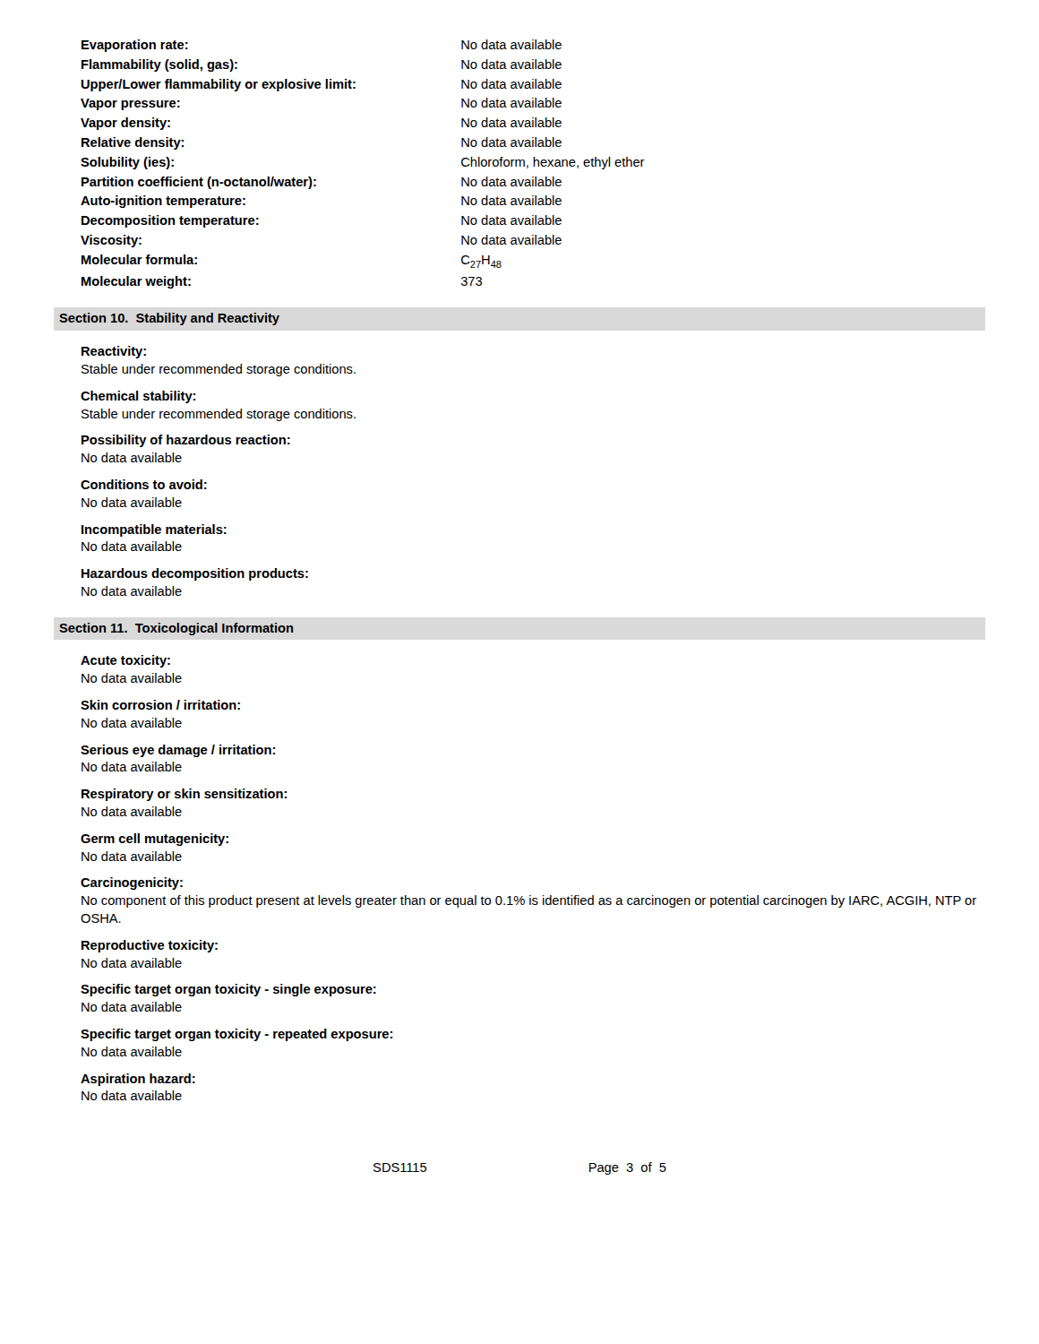| Evaporation rate: | No data available |
| Flammability (solid, gas): | No data available |
| Upper/Lower flammability or explosive limit: | No data available |
| Vapor pressure: | No data available |
| Vapor density: | No data available |
| Relative density: | No data available |
| Solubility (ies): | Chloroform, hexane, ethyl ether |
| Partition coefficient (n-octanol/water): | No data available |
| Auto-ignition temperature: | No data available |
| Decomposition temperature: | No data available |
| Viscosity: | No data available |
| Molecular formula: | C 27 H 48 |
| Molecular weight: | 373 |
Section 10. Stability and Reactivity
Reactivity:
Stable under recommended storage conditions.
Chemical stability:
Stable under recommended storage conditions.
Possibility of hazardous reaction:
No data available
Conditions to avoid:
No data available
Incompatible materials:
No data available
Hazardous decomposition products:
No data available
Section 11. Toxicological Information
Acute toxicity:
No data available
Skin corrosion / irritation:
No data available
Serious eye damage / irritation:
No data available
Respiratory or skin sensitization:
No data available
Germ cell mutagenicity:
No data available
Carcinogenicity:
No component of this product present at levels greater than or equal to 0.1% is identified as a carcinogen or potential carcinogen by IARC, ACGIH, NTP or OSHA.
Reproductive toxicity:
No data available
Specific target organ toxicity - single exposure:
No data available
Specific target organ toxicity - repeated exposure:
No data available
Aspiration hazard:
No data available
SDS1115 Page 3 of 5